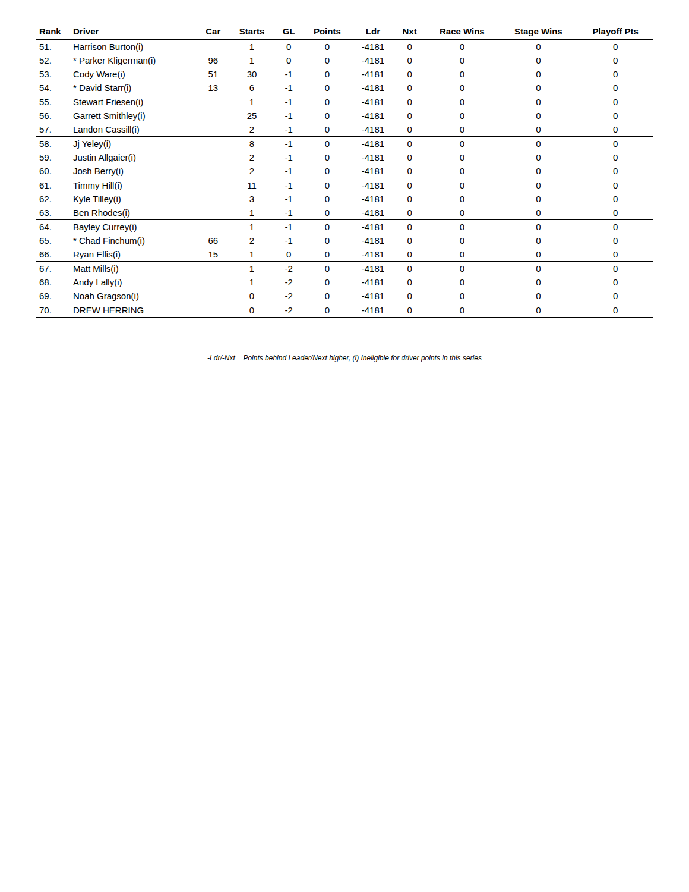| Rank | Driver | Car | Starts | GL | Points | Ldr | Nxt | Race Wins | Stage Wins | Playoff Pts |
| --- | --- | --- | --- | --- | --- | --- | --- | --- | --- | --- |
| 51. | Harrison Burton(i) | | 1 | 0 | 0 | -4181 | 0 | 0 | 0 | 0 |
| 52. | * Parker Kligerman(i) | 96 | 1 | 0 | 0 | -4181 | 0 | 0 | 0 | 0 |
| 53. | Cody Ware(i) | 51 | 30 | -1 | 0 | -4181 | 0 | 0 | 0 | 0 |
| 54. | * David Starr(i) | 13 | 6 | -1 | 0 | -4181 | 0 | 0 | 0 | 0 |
| 55. | Stewart Friesen(i) | | 1 | -1 | 0 | -4181 | 0 | 0 | 0 | 0 |
| 56. | Garrett Smithley(i) | | 25 | -1 | 0 | -4181 | 0 | 0 | 0 | 0 |
| 57. | Landon Cassill(i) | | 2 | -1 | 0 | -4181 | 0 | 0 | 0 | 0 |
| 58. | Jj Yeley(i) | | 8 | -1 | 0 | -4181 | 0 | 0 | 0 | 0 |
| 59. | Justin Allgaier(i) | | 2 | -1 | 0 | -4181 | 0 | 0 | 0 | 0 |
| 60. | Josh Berry(i) | | 2 | -1 | 0 | -4181 | 0 | 0 | 0 | 0 |
| 61. | Timmy Hill(i) | | 11 | -1 | 0 | -4181 | 0 | 0 | 0 | 0 |
| 62. | Kyle Tilley(i) | | 3 | -1 | 0 | -4181 | 0 | 0 | 0 | 0 |
| 63. | Ben Rhodes(i) | | 1 | -1 | 0 | -4181 | 0 | 0 | 0 | 0 |
| 64. | Bayley Currey(i) | | 1 | -1 | 0 | -4181 | 0 | 0 | 0 | 0 |
| 65. | * Chad Finchum(i) | 66 | 2 | -1 | 0 | -4181 | 0 | 0 | 0 | 0 |
| 66. | Ryan Ellis(i) | 15 | 1 | 0 | 0 | -4181 | 0 | 0 | 0 | 0 |
| 67. | Matt Mills(i) | | 1 | -2 | 0 | -4181 | 0 | 0 | 0 | 0 |
| 68. | Andy Lally(i) | | 1 | -2 | 0 | -4181 | 0 | 0 | 0 | 0 |
| 69. | Noah Gragson(i) | | 0 | -2 | 0 | -4181 | 0 | 0 | 0 | 0 |
| 70. | DREW HERRING | | 0 | -2 | 0 | -4181 | 0 | 0 | 0 | 0 |
-Ldr/-Nxt = Points behind Leader/Next higher, (i) Ineligible for driver points in this series